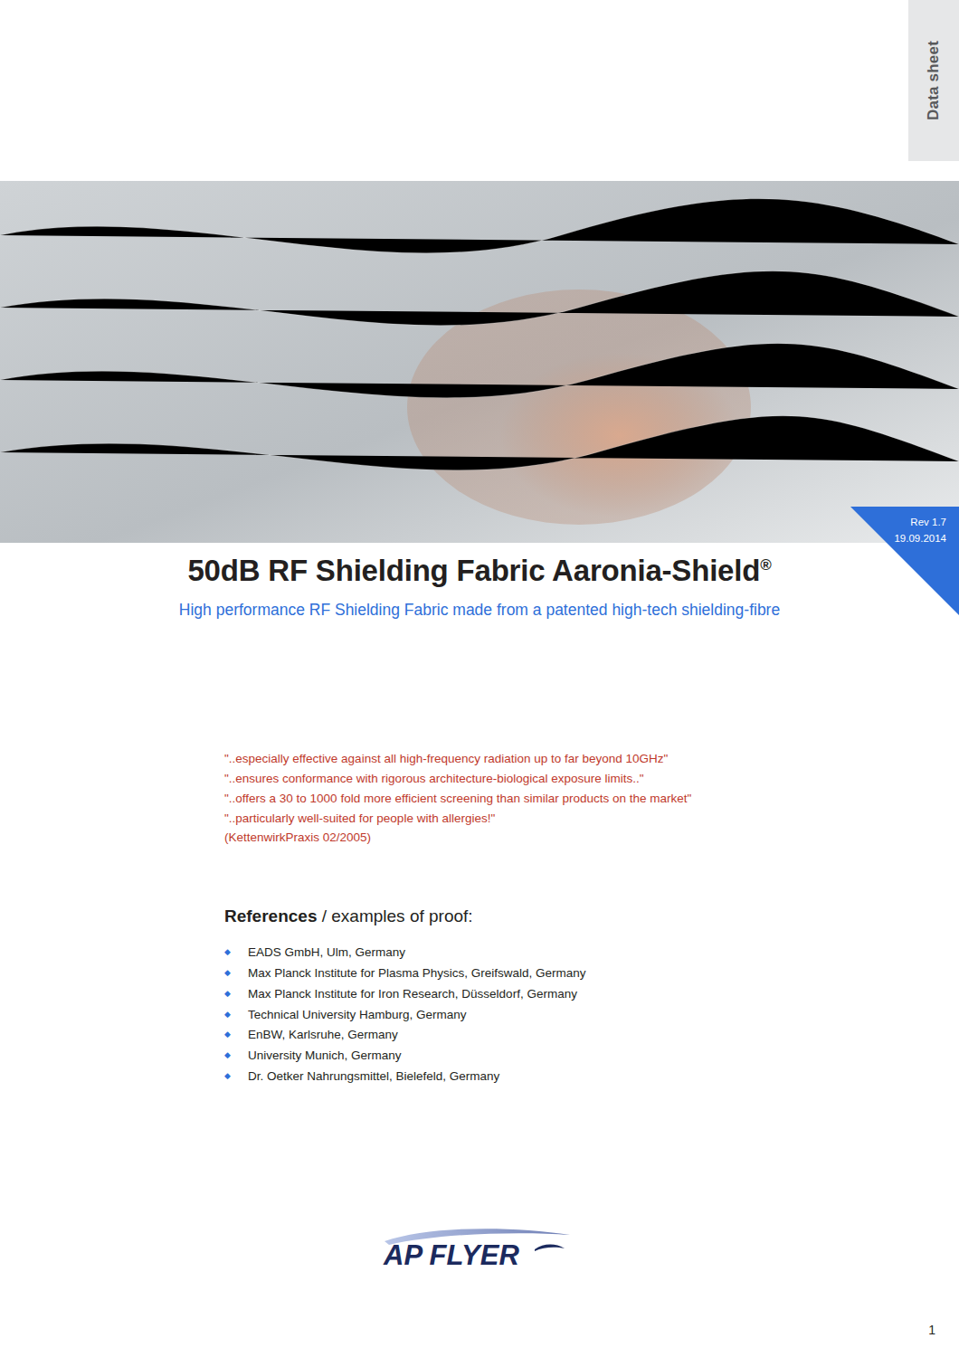Data sheet
Rev 1.7
19.09.2014
50dB RF Shielding Fabric Aaronia-Shield®
High performance RF Shielding Fabric made from a patented high-tech shielding-fibre
"..especially effective against all high-frequency radiation up to far beyond 10GHz"
"..ensures conformance with rigorous architecture-biological exposure limits.."
"..offers a 30 to 1000 fold more efficient screening than similar products on the market"
"..particularly well-suited for people with allergies!"
(KettenwirkPraxis 02/2005)
References / examples of proof:
EADS GmbH, Ulm, Germany
Max Planck Institute for Plasma Physics, Greifswald, Germany
Max Planck Institute for Iron Research, Düsseldorf, Germany
Technical University Hamburg, Germany
EnBW, Karlsruhe, Germany
University Munich, Germany
Dr. Oetker Nahrungsmittel, Bielefeld, Germany
1